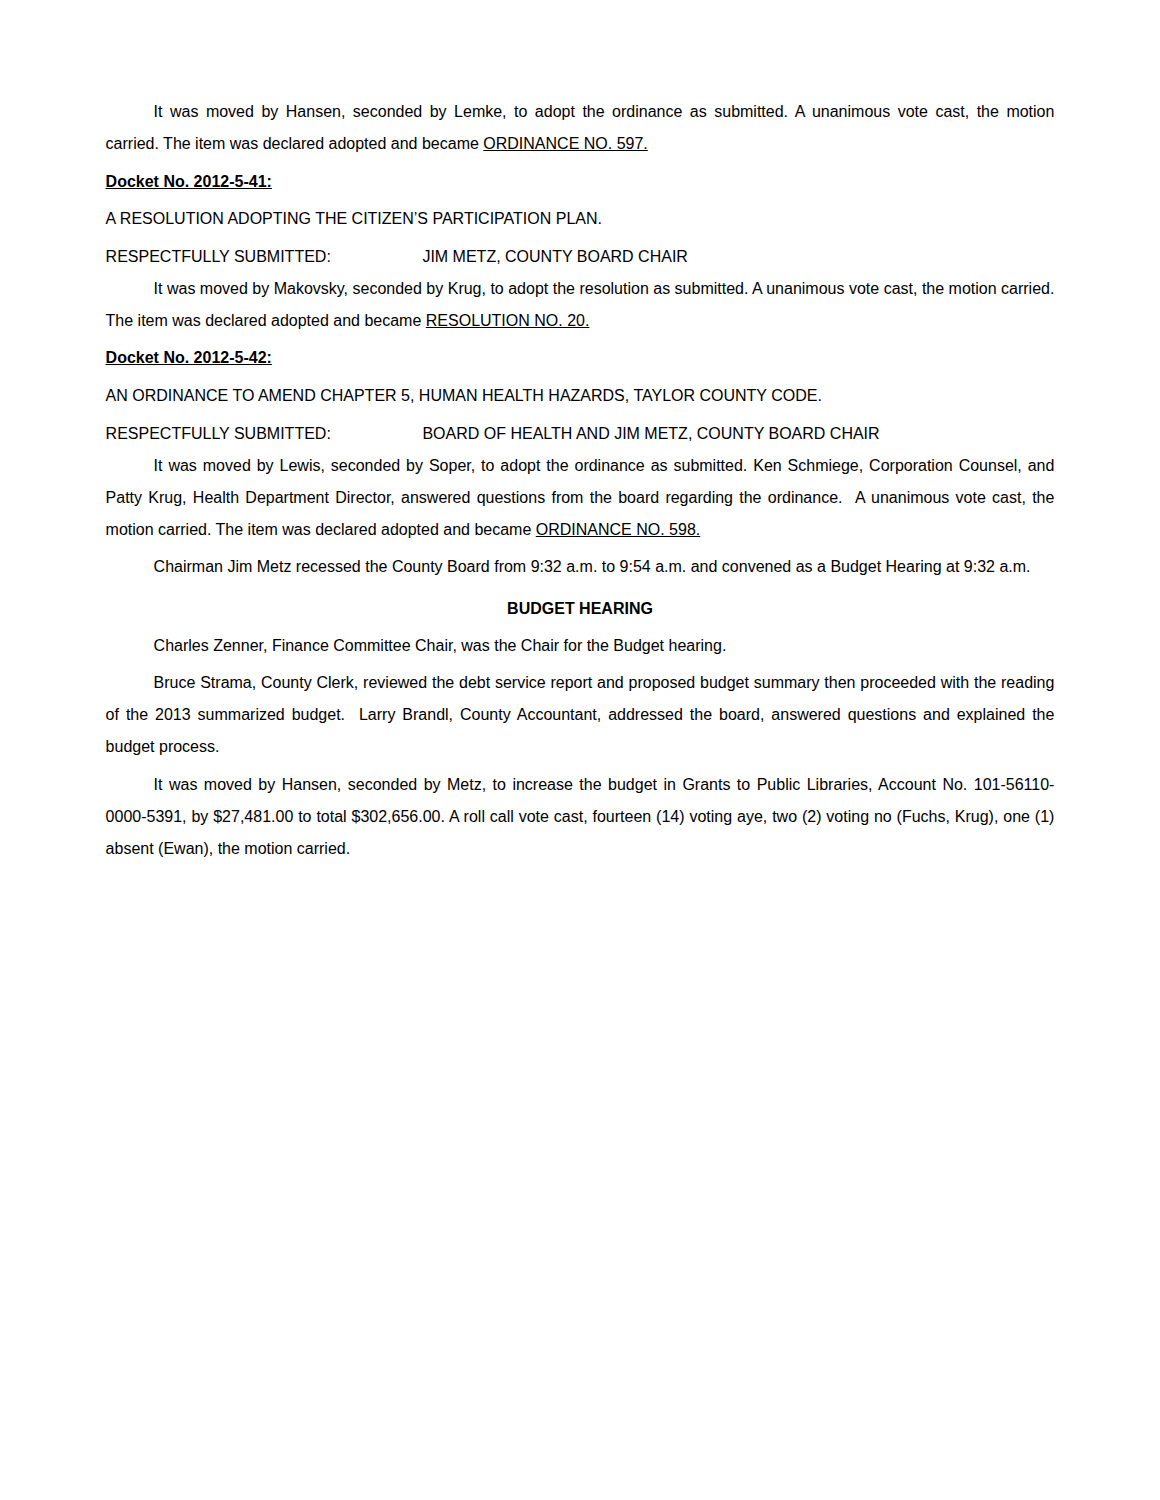It was moved by Hansen, seconded by Lemke, to adopt the ordinance as submitted. A unanimous vote cast, the motion carried. The item was declared adopted and became ORDINANCE NO. 597.
Docket No. 2012-5-41:
A RESOLUTION ADOPTING THE CITIZEN’S PARTICIPATION PLAN.
RESPECTFULLY SUBMITTED: JIM METZ, COUNTY BOARD CHAIR
It was moved by Makovsky, seconded by Krug, to adopt the resolution as submitted. A unanimous vote cast, the motion carried. The item was declared adopted and became RESOLUTION NO. 20.
Docket No. 2012-5-42:
AN ORDINANCE TO AMEND CHAPTER 5, HUMAN HEALTH HAZARDS, TAYLOR COUNTY CODE.
RESPECTFULLY SUBMITTED: BOARD OF HEALTH AND JIM METZ, COUNTY BOARD CHAIR
It was moved by Lewis, seconded by Soper, to adopt the ordinance as submitted. Ken Schmiege, Corporation Counsel, and Patty Krug, Health Department Director, answered questions from the board regarding the ordinance. A unanimous vote cast, the motion carried. The item was declared adopted and became ORDINANCE NO. 598.
Chairman Jim Metz recessed the County Board from 9:32 a.m. to 9:54 a.m. and convened as a Budget Hearing at 9:32 a.m.
BUDGET HEARING
Charles Zenner, Finance Committee Chair, was the Chair for the Budget hearing.
Bruce Strama, County Clerk, reviewed the debt service report and proposed budget summary then proceeded with the reading of the 2013 summarized budget. Larry Brandl, County Accountant, addressed the board, answered questions and explained the budget process.
It was moved by Hansen, seconded by Metz, to increase the budget in Grants to Public Libraries, Account No. 101-56110-0000-5391, by $27,481.00 to total $302,656.00. A roll call vote cast, fourteen (14) voting aye, two (2) voting no (Fuchs, Krug), one (1) absent (Ewan), the motion carried.